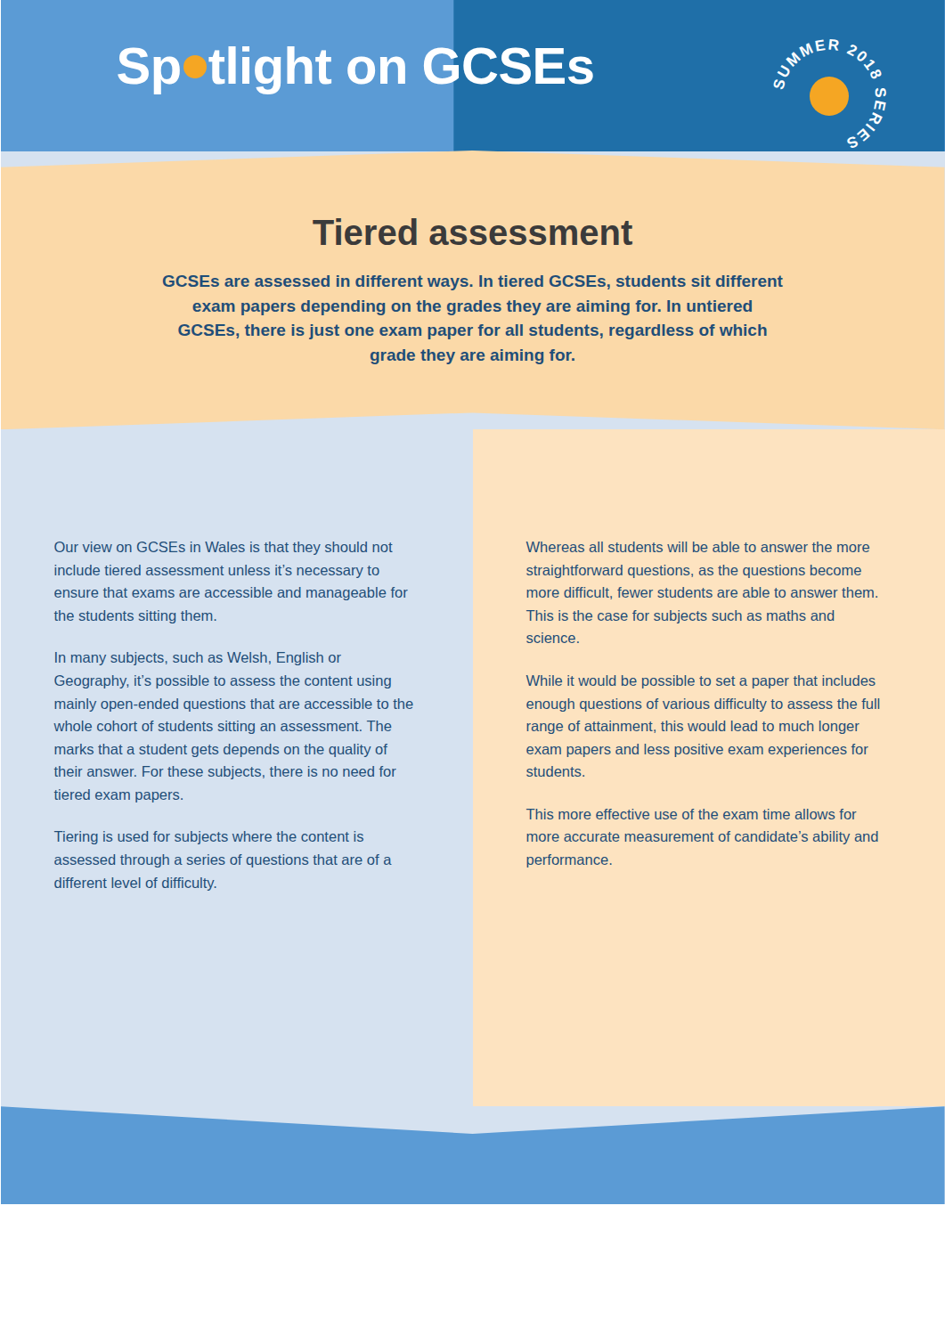Sp tlight on GCSEs
SUMMER 2018 SERIES
Tiered assessment
GCSEs are assessed in different ways. In tiered GCSEs, students sit different exam papers depending on the grades they are aiming for. In untiered GCSEs, there is just one exam paper for all students, regardless of which grade they are aiming for.
Our view on GCSEs in Wales is that they should not include tiered assessment unless it’s necessary to ensure that exams are accessible and manageable for the students sitting them.
In many subjects, such as Welsh, English or Geography, it’s possible to assess the content using mainly open-ended questions that are accessible to the whole cohort of students sitting an assessment. The marks that a student gets depends on the quality of their answer. For these subjects, there is no need for tiered exam papers.
Tiering is used for subjects where the content is assessed through a series of questions that are of a different level of difficulty.
Whereas all students will be able to answer the more straightforward questions, as the questions become more difficult, fewer students are able to answer them. This is the case for subjects such as maths and science.
While it would be possible to set a paper that includes enough questions of various difficulty to assess the full range of attainment, this would lead to much longer exam papers and less positive exam experiences for students.
This more effective use of the exam time allows for more accurate measurement of candidate’s ability and performance.